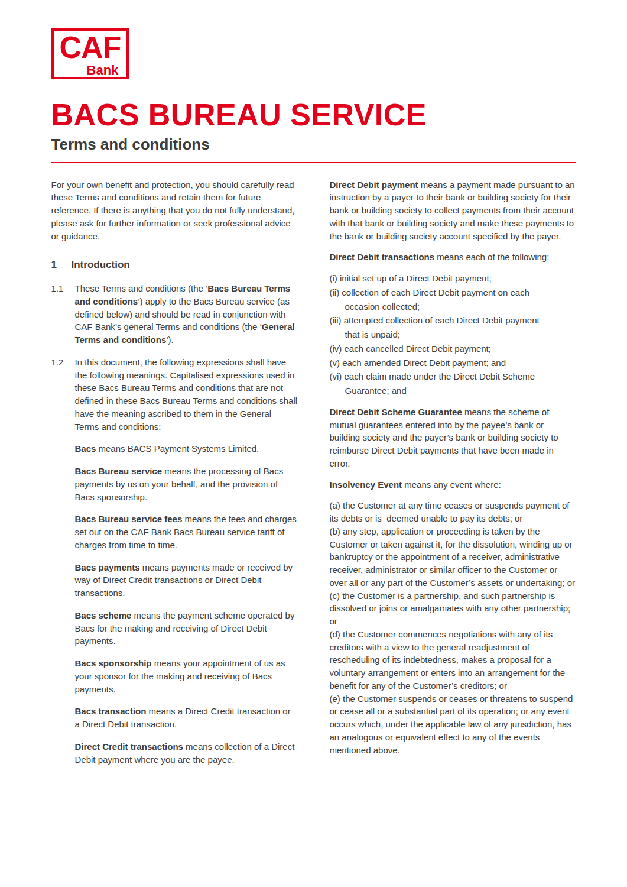CAF
Bank
Bacs Bureau Service
Terms and conditions
For your own benefit and protection, you should carefully read these Terms and conditions and retain them for future reference. If there is anything that you do not fully understand, please ask for further information or seek professional advice or guidance.
1 Introduction
1.1
These Terms and conditions (the ‘Bacs Bureau Terms and conditions’) apply to the Bacs Bureau service (as defined below) and should be read in conjunction with CAF Bank’s general Terms and conditions (the ‘General Terms and conditions’).
1.2
In this document, the following expressions shall have the following meanings. Capitalised expressions used in these Bacs Bureau Terms and conditions that are not defined in these Bacs Bureau Terms and conditions shall have the meaning ascribed to them in the General Terms and conditions:
Bacs means BACS Payment Systems Limited.
Bacs Bureau service means the processing of Bacs payments by us on your behalf, and the provision of Bacs sponsorship.
Bacs Bureau service fees means the fees and charges set out on the CAF Bank Bacs Bureau service tariff of charges from time to time.
Bacs payments means payments made or received by way of Direct Credit transactions or Direct Debit transactions.
Bacs scheme means the payment scheme operated by Bacs for the making and receiving of Direct Debit payments.
Bacs sponsorship means your appointment of us as your sponsor for the making and receiving of Bacs payments.
Bacs transaction means a Direct Credit transaction or a Direct Debit transaction.
Direct Credit transactions means collection of a Direct Debit payment where you are the payee.
Direct Debit payment means a payment made pursuant to an instruction by a payer to their bank or building society for their bank or building society to collect payments from their account with that bank or building society and make these payments to the bank or building society account specified by the payer.
Direct Debit transactions means each of the following:
(i) initial set up of a Direct Debit payment;
(ii) collection of each Direct Debit payment on each
occasion collected;
(iii) attempted collection of each Direct Debit payment
that is unpaid;
(iv) each cancelled Direct Debit payment;
(v) each amended Direct Debit payment; and
(vi) each claim made under the Direct Debit Scheme
Guarantee; and
Direct Debit Scheme Guarantee means the scheme of mutual guarantees entered into by the payee’s bank or building society and the payer’s bank or building society to reimburse Direct Debit payments that have been made in error.
Insolvency Event means any event where:
(a) the Customer at any time ceases or suspends payment of its debts or is deemed unable to pay its debts; or
(b) any step, application or proceeding is taken by the Customer or taken against it, for the dissolution, winding up or bankruptcy or the appointment of a receiver, administrative receiver, administrator or similar officer to the Customer or over all or any part of the Customer’s assets or undertaking; or
(c) the Customer is a partnership, and such partnership is dissolved or joins or amalgamates with any other partnership; or
(d) the Customer commences negotiations with any of its creditors with a view to the general readjustment of rescheduling of its indebtedness, makes a proposal for a voluntary arrangement or enters into an arrangement for the benefit for any of the Customer’s creditors; or
(e) the Customer suspends or ceases or threatens to suspend or cease all or a substantial part of its operation; or any event occurs which, under the applicable law of any jurisdiction, has an analogous or equivalent effect to any of the events mentioned above.